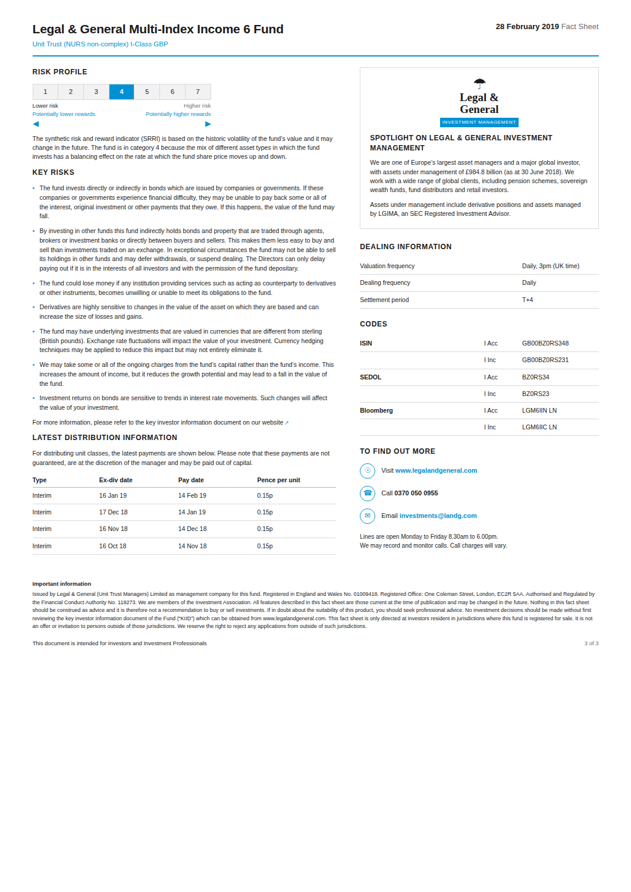Legal & General Multi-Index Income 6 Fund
Unit Trust (NURS non-complex) I-Class GBP
28 February 2019 Fact Sheet
Risk profile
1
2
3
4
5
6
7
Lower risk Higher risk
Potentially lower rewards Potentially higher rewards
◀▶
The synthetic risk and reward indicator (SRRI) is based on the historic volatility of the fund’s value and it may change in the future. The fund is in category 4 because the mix of different asset types in which the fund invests has a balancing effect on the rate at which the fund share price moves up and down.
Key risks
The fund invests directly or indirectly in bonds which are issued by companies or governments. If these companies or governments experience financial difficulty, they may be unable to pay back some or all of the interest, original investment or other payments that they owe. If this happens, the value of the fund may fall.
By investing in other funds this fund indirectly holds bonds and property that are traded through agents, brokers or investment banks or directly between buyers and sellers. This makes them less easy to buy and sell than investments traded on an exchange. In exceptional circumstances the fund may not be able to sell its holdings in other funds and may defer withdrawals, or suspend dealing. The Directors can only delay paying out if it is in the interests of all investors and with the permission of the fund depositary.
The fund could lose money if any institution providing services such as acting as counterparty to derivatives or other instruments, becomes unwilling or unable to meet its obligations to the fund.
Derivatives are highly sensitive to changes in the value of the asset on which they are based and can increase the size of losses and gains.
The fund may have underlying investments that are valued in currencies that are different from sterling (British pounds). Exchange rate fluctuations will impact the value of your investment. Currency hedging techniques may be applied to reduce this impact but may not entirely eliminate it.
We may take some or all of the ongoing charges from the fund’s capital rather than the fund’s income. This increases the amount of income, but it reduces the growth potential and may lead to a fall in the value of the fund.
Investment returns on bonds are sensitive to trends in interest rate movements. Such changes will affect the value of your investment.
For more information, please refer to the key investor information document on our website
Latest distribution information
For distributing unit classes, the latest payments are shown below. Please note that these payments are not guaranteed, are at the discretion of the manager and may be paid out of capital.
| Type | Ex-div date | Pay date | Pence per unit |
| --- | --- | --- | --- |
| Interim | 16 Jan 19 | 14 Feb 19 | 0.15p |
| Interim | 17 Dec 18 | 14 Jan 19 | 0.15p |
| Interim | 16 Nov 18 | 14 Dec 18 | 0.15p |
| Interim | 16 Oct 18 | 14 Nov 18 | 0.15p |
☂
Legal &General
INVESTMENT MANAGEMENT
Spotlight on Legal & General Investment Management
We are one of Europe’s largest asset managers and a major global investor, with assets under management of £984.8 billion (as at 30 June 2018). We work with a wide range of global clients, including pension schemes, sovereign wealth funds, fund distributors and retail investors.
Assets under management include derivative positions and assets managed by LGIMA, an SEC Registered Investment Advisor.
Dealing information
| Valuation frequency | | Daily, 3pm (UK time) |
| Dealing frequency | | Daily |
| Settlement period | | T+4 |
Codes
| ISIN | I Acc | GB00BZ0RS348 |
| | I Inc | GB00BZ0RS231 |
| SEDOL | I Acc | BZ0RS34 |
| | I Inc | BZ0RS23 |
| Bloomberg | I Acc | LGM6IIN LN |
| | I Inc | LGM6IIC LN |
To find out more
☉
Visit www.legalandgeneral.com
☎
Call 0370 050 0955
✉
Email investments@landg.com
Lines are open Monday to Friday 8.30am to 6.00pm.
We may record and monitor calls. Call charges will vary.
Important information
Issued by Legal & General (Unit Trust Managers) Limited as management company for this fund. Registered in England and Wales No. 01009418. Registered Office: One Coleman Street, London, EC2R 5AA. Authorised and Regulated by the Financial Conduct Authority No. 119273. We are members of the Investment Association. All features described in this fact sheet are those current at the time of publication and may be changed in the future. Nothing in this fact sheet should be construed as advice and it is therefore not a recommendation to buy or sell investments. If in doubt about the suitability of this product, you should seek professional advice. No investment decisions should be made without first reviewing the key investor information document of the Fund (“KIID”) which can be obtained from www.legalandgeneral.com. This fact sheet is only directed at investors resident in jurisdictions where this fund is registered for sale. It is not an offer or invitation to persons outside of those jurisdictions. We reserve the right to reject any applications from outside of such jurisdictions.
This document is intended for Investors and Investment Professionals
3 of 3